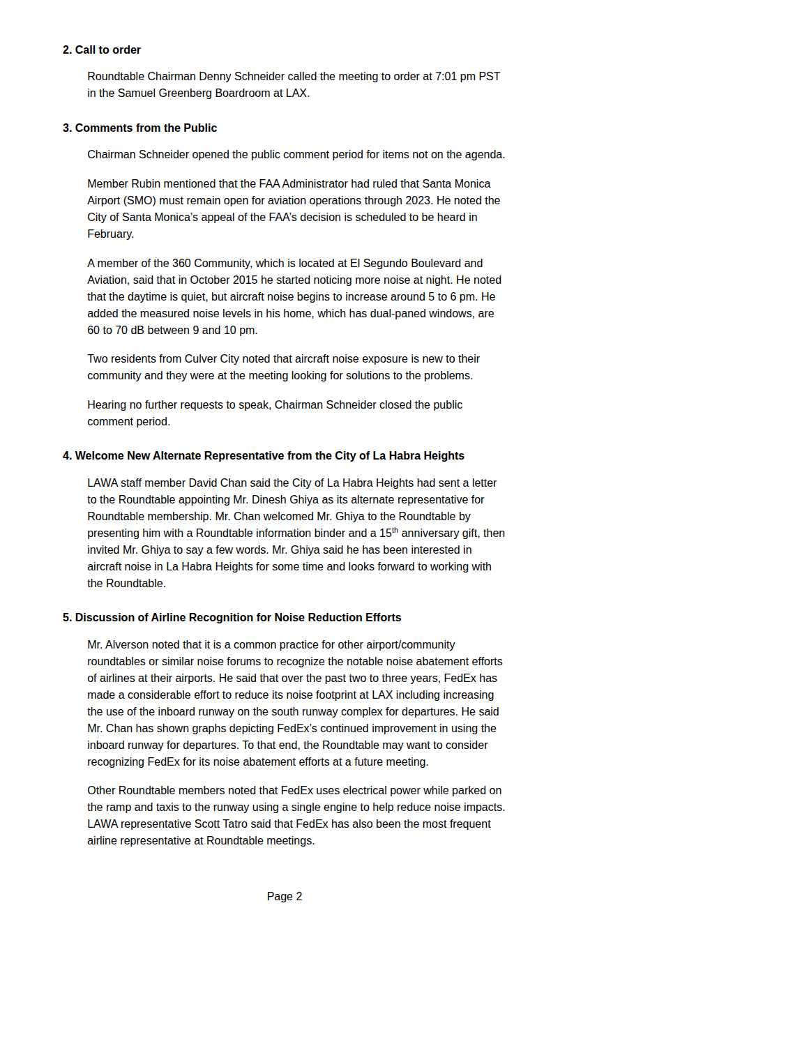2. Call to order
Roundtable Chairman Denny Schneider called the meeting to order at 7:01 pm PST in the Samuel Greenberg Boardroom at LAX.
3. Comments from the Public
Chairman Schneider opened the public comment period for items not on the agenda.
Member Rubin mentioned that the FAA Administrator had ruled that Santa Monica Airport (SMO) must remain open for aviation operations through 2023. He noted the City of Santa Monica’s appeal of the FAA’s decision is scheduled to be heard in February.
A member of the 360 Community, which is located at El Segundo Boulevard and Aviation, said that in October 2015 he started noticing more noise at night. He noted that the daytime is quiet, but aircraft noise begins to increase around 5 to 6 pm. He added the measured noise levels in his home, which has dual-paned windows, are 60 to 70 dB between 9 and 10 pm.
Two residents from Culver City noted that aircraft noise exposure is new to their community and they were at the meeting looking for solutions to the problems.
Hearing no further requests to speak, Chairman Schneider closed the public comment period.
4. Welcome New Alternate Representative from the City of La Habra Heights
LAWA staff member David Chan said the City of La Habra Heights had sent a letter to the Roundtable appointing Mr. Dinesh Ghiya as its alternate representative for Roundtable membership. Mr. Chan welcomed Mr. Ghiya to the Roundtable by presenting him with a Roundtable information binder and a 15th anniversary gift, then invited Mr. Ghiya to say a few words. Mr. Ghiya said he has been interested in aircraft noise in La Habra Heights for some time and looks forward to working with the Roundtable.
5. Discussion of Airline Recognition for Noise Reduction Efforts
Mr. Alverson noted that it is a common practice for other airport/community roundtables or similar noise forums to recognize the notable noise abatement efforts of airlines at their airports. He said that over the past two to three years, FedEx has made a considerable effort to reduce its noise footprint at LAX including increasing the use of the inboard runway on the south runway complex for departures. He said Mr. Chan has shown graphs depicting FedEx’s continued improvement in using the inboard runway for departures. To that end, the Roundtable may want to consider recognizing FedEx for its noise abatement efforts at a future meeting.
Other Roundtable members noted that FedEx uses electrical power while parked on the ramp and taxis to the runway using a single engine to help reduce noise impacts. LAWA representative Scott Tatro said that FedEx has also been the most frequent airline representative at Roundtable meetings.
Page 2